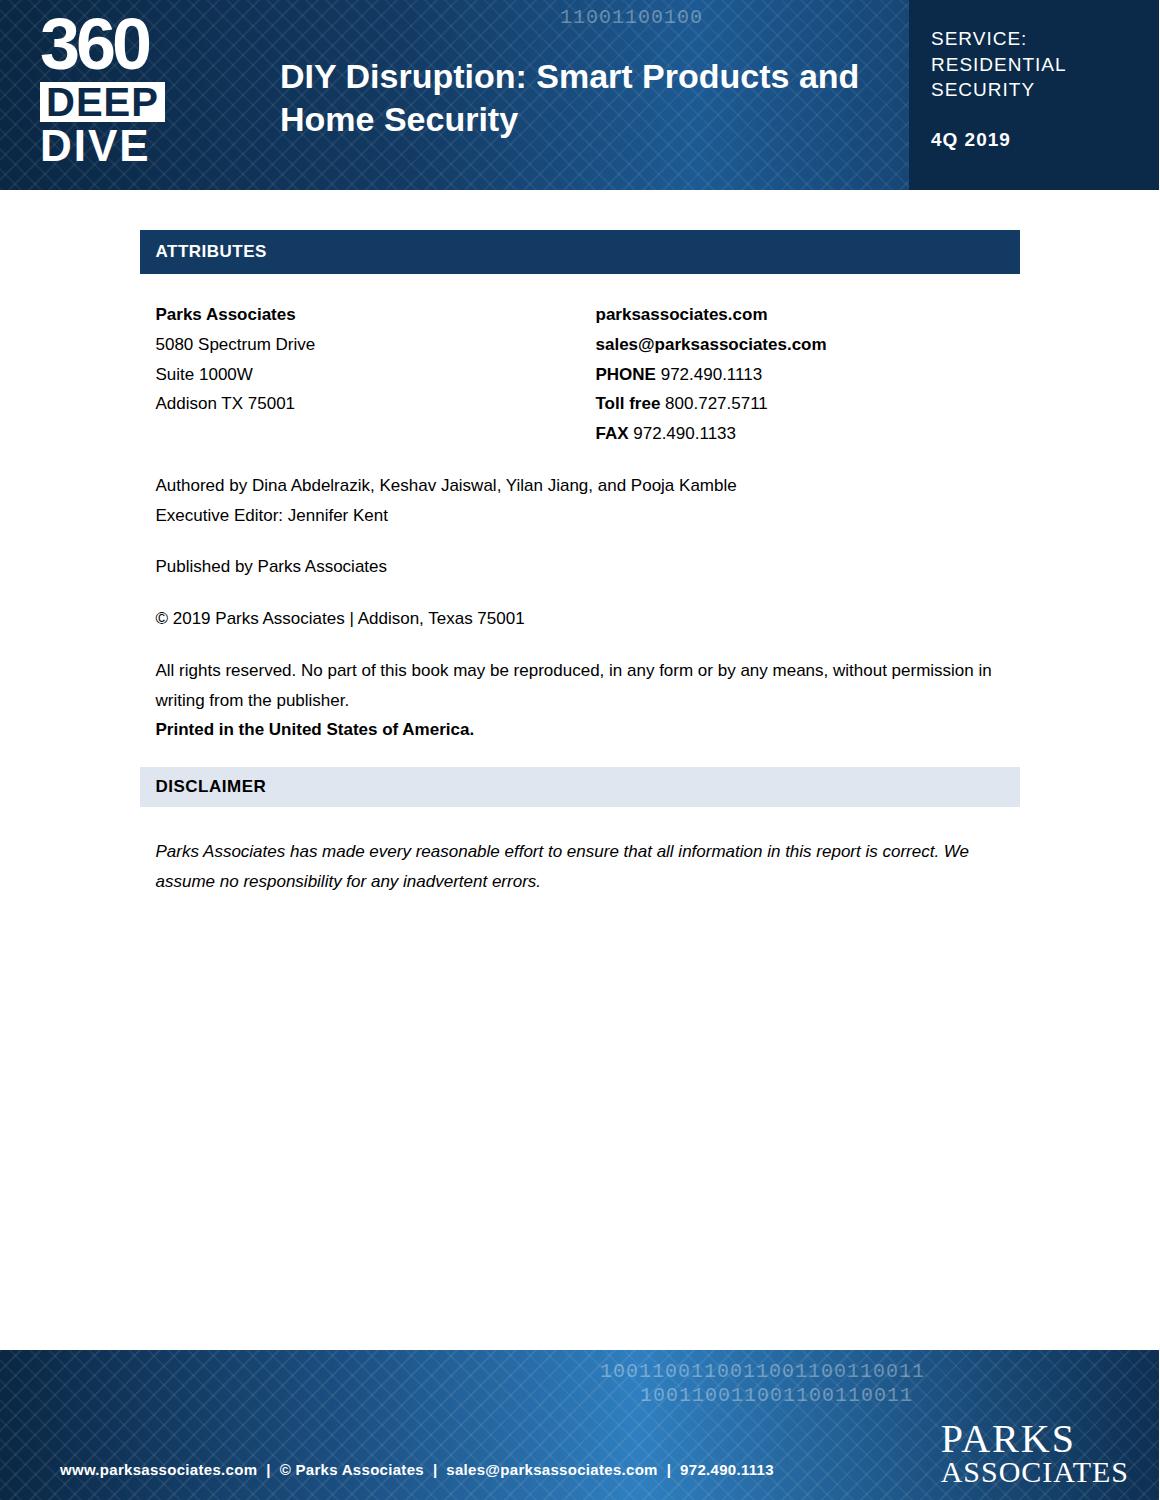11001100100
360 DEEP DIVE
DIY Disruption: Smart Products and Home Security
SERVICE:
RESIDENTIAL
SECURITY
4Q 2019
ATTRIBUTES
| Parks Associates | parksassociates.com |
| 5080 Spectrum Drive | sales@parksassociates.com |
| Suite 1000W | PHONE 972.490.1113 |
| Addison TX 75001 | Toll free 800.727.5711 |
| | FAX 972.490.1133 |
Authored by Dina Abdelrazik, Keshav Jaiswal, Yilan Jiang, and Pooja Kamble
Executive Editor: Jennifer Kent
Published by Parks Associates
© 2019 Parks Associates | Addison, Texas 75001
All rights reserved. No part of this book may be reproduced, in any form or by any means, without permission in writing from the publisher.
Printed in the United States of America.
DISCLAIMER
Parks Associates has made every reasonable effort to ensure that all information in this report is correct. We assume no responsibility for any inadvertent errors.
1001100110011001100110011
100110011001100110011
www.parksassociates.com | © Parks Associates | sales@parksassociates.com | 972.490.1113
PARKS ASSOCIATES